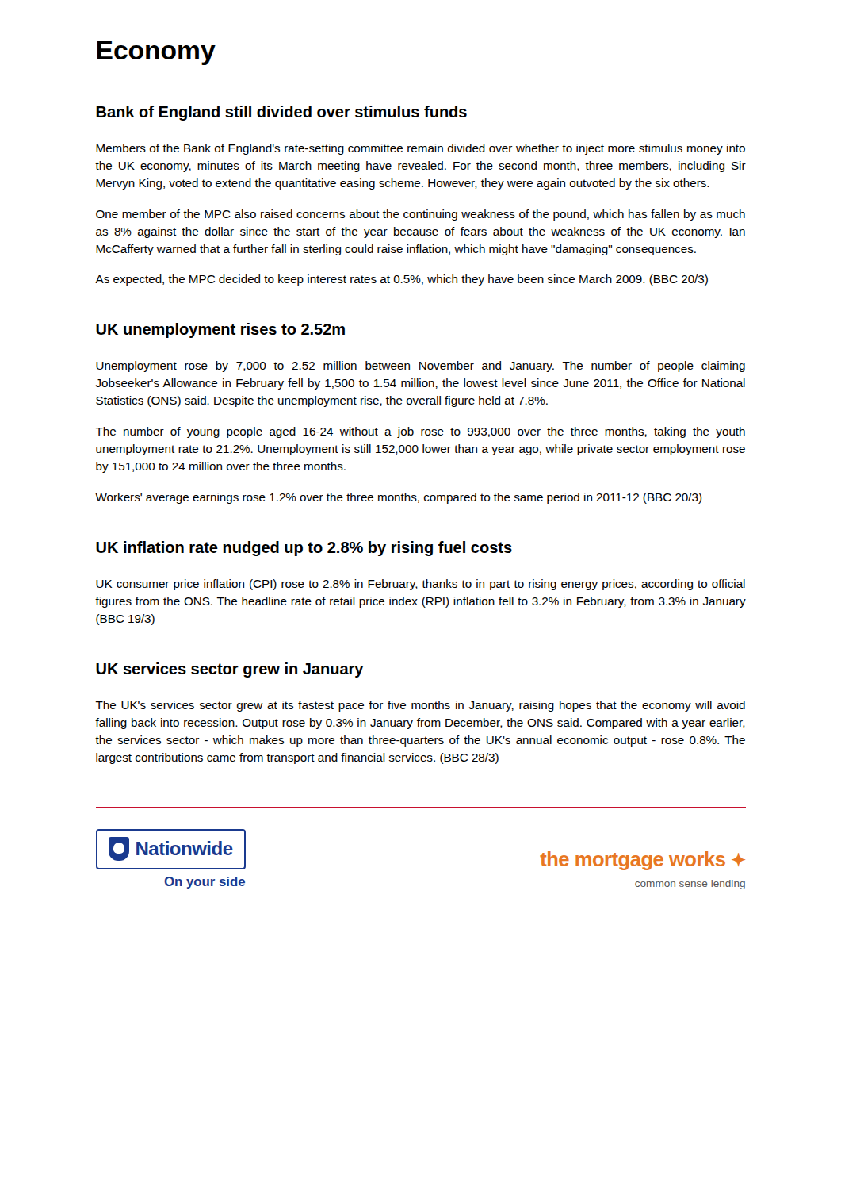Economy
Bank of England still divided over stimulus funds
Members of the Bank of England's rate-setting committee remain divided over whether to inject more stimulus money into the UK economy, minutes of its March meeting have revealed. For the second month, three members, including Sir Mervyn King, voted to extend the quantitative easing scheme. However, they were again outvoted by the six others.
One member of the MPC also raised concerns about the continuing weakness of the pound, which has fallen by as much as 8% against the dollar since the start of the year because of fears about the weakness of the UK economy. Ian McCafferty warned that a further fall in sterling could raise inflation, which might have "damaging" consequences.
As expected, the MPC decided to keep interest rates at 0.5%, which they have been since March 2009. (BBC 20/3)
UK unemployment rises to 2.52m
Unemployment rose by 7,000 to 2.52 million between November and January. The number of people claiming Jobseeker's Allowance in February fell by 1,500 to 1.54 million, the lowest level since June 2011, the Office for National Statistics (ONS) said. Despite the unemployment rise, the overall figure held at 7.8%.
The number of young people aged 16-24 without a job rose to 993,000 over the three months, taking the youth unemployment rate to 21.2%. Unemployment is still 152,000 lower than a year ago, while private sector employment rose by 151,000 to 24 million over the three months.
Workers' average earnings rose 1.2% over the three months, compared to the same period in 2011-12 (BBC 20/3)
UK inflation rate nudged up to 2.8% by rising fuel costs
UK consumer price inflation (CPI) rose to 2.8% in February, thanks to in part to rising energy prices, according to official figures from the ONS. The headline rate of retail price index (RPI) inflation fell to 3.2% in February, from 3.3% in January (BBC 19/3)
UK services sector grew in January
The UK's services sector grew at its fastest pace for five months in January, raising hopes that the economy will avoid falling back into recession. Output rose by 0.3% in January from December, the ONS said. Compared with a year earlier, the services sector - which makes up more than three-quarters of the UK's annual economic output - rose 0.8%. The largest contributions came from transport and financial services. (BBC 28/3)
Nationwide
On your side
the mortgage works ✦
common sense lending